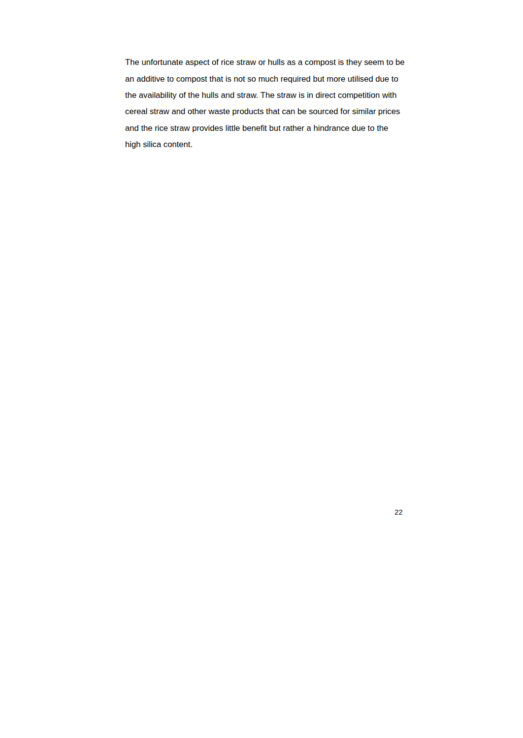The unfortunate aspect of rice straw or hulls as a compost is they seem to be an additive to compost that is not so much required but more utilised due to the availability of the hulls and straw. The straw is in direct competition with cereal straw and other waste products that can be sourced for similar prices and the rice straw provides little benefit but rather a hindrance due to the high silica content.
22